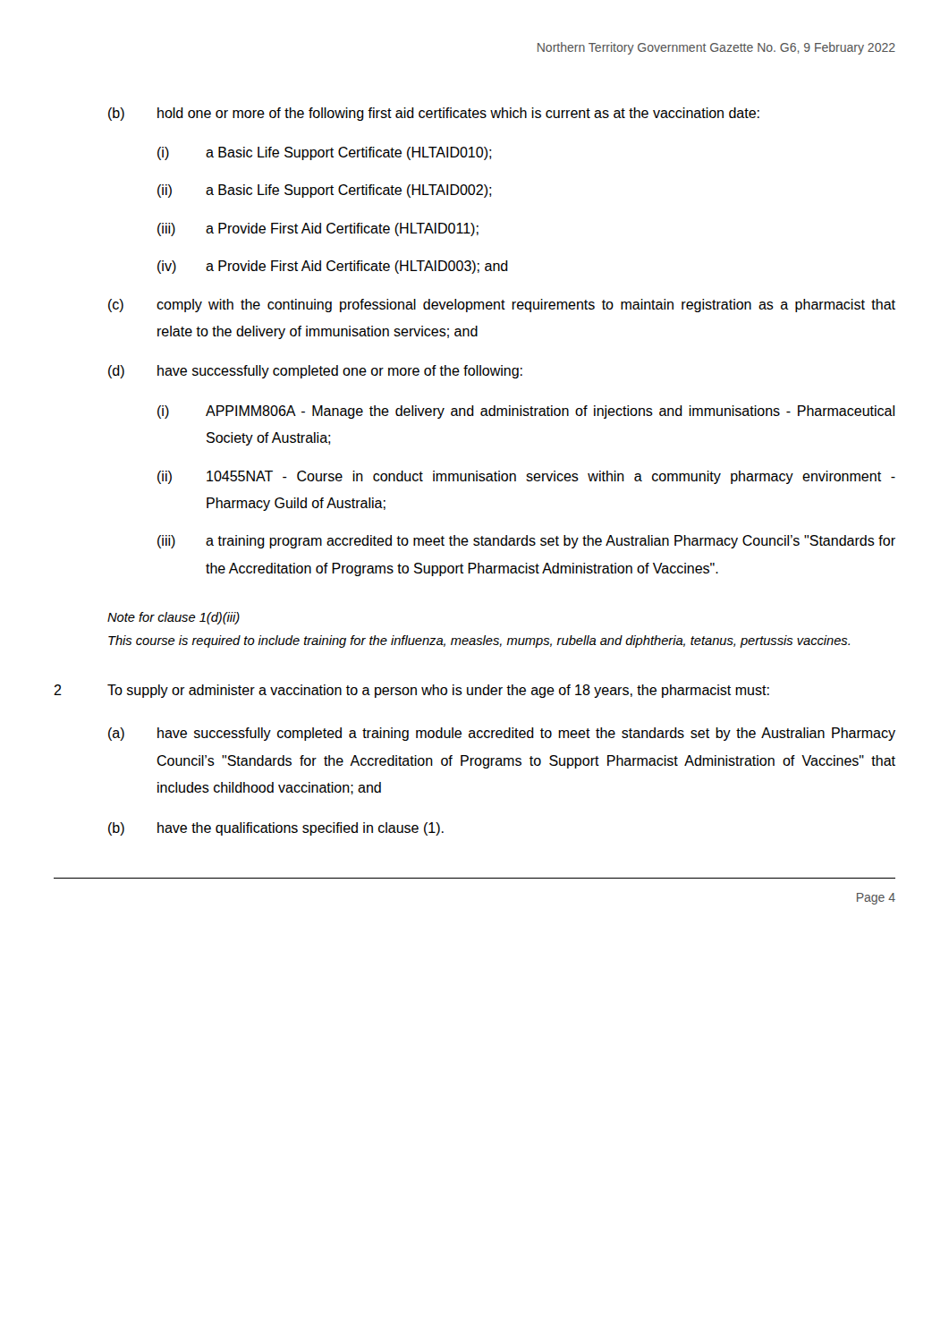Northern Territory Government Gazette No. G6, 9 February 2022
(b)
hold one or more of the following first aid certificates which is current as at the vaccination date:
(i)
a Basic Life Support Certificate (HLTAID010);
(ii)
a Basic Life Support Certificate (HLTAID002);
(iii)
a Provide First Aid Certificate (HLTAID011);
(iv)
a Provide First Aid Certificate (HLTAID003); and
(c)
comply with the continuing professional development requirements to maintain registration as a pharmacist that relate to the delivery of immunisation services; and
(d)
have successfully completed one or more of the following:
(i)
APPIMM806A - Manage the delivery and administration of injections and immunisations - Pharmaceutical Society of Australia;
(ii)
10455NAT - Course in conduct immunisation services within a community pharmacy environment - Pharmacy Guild of Australia;
(iii)
a training program accredited to meet the standards set by the Australian Pharmacy Council’s "Standards for the Accreditation of Programs to Support Pharmacist Administration of Vaccines".
Note for clause 1(d)(iii)
This course is required to include training for the influenza, measles, mumps, rubella and diphtheria, tetanus, pertussis vaccines.
2
To supply or administer a vaccination to a person who is under the age of 18 years, the pharmacist must:
(a)
have successfully completed a training module accredited to meet the standards set by the Australian Pharmacy Council’s "Standards for the Accreditation of Programs to Support Pharmacist Administration of Vaccines" that includes childhood vaccination; and
(b)
have the qualifications specified in clause (1).
Page 4